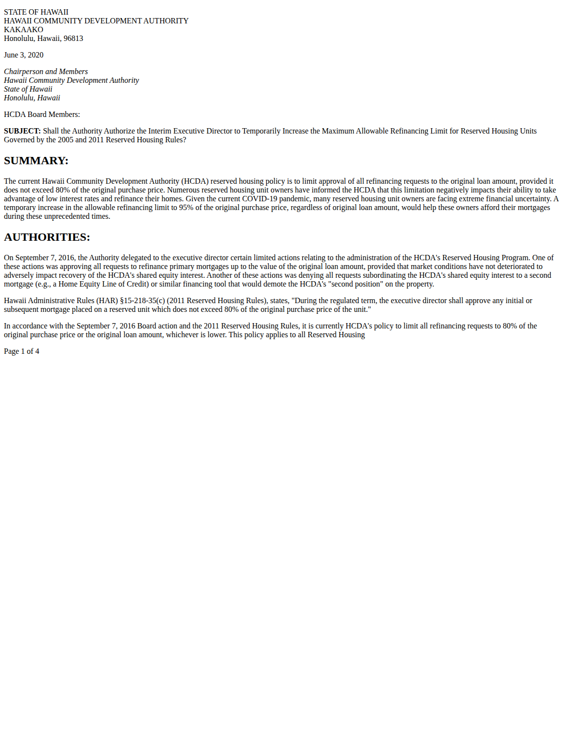STATE OF HAWAII
HAWAII COMMUNITY DEVELOPMENT AUTHORITY
KAKAAKO
Honolulu, Hawaii, 96813
June 3, 2020
Chairperson and Members
Hawaii Community Development Authority
State of Hawaii
Honolulu, Hawaii
HCDA Board Members:
SUBJECT: Shall the Authority Authorize the Interim Executive Director to Temporarily Increase the Maximum Allowable Refinancing Limit for Reserved Housing Units Governed by the 2005 and 2011 Reserved Housing Rules?
SUMMARY:
The current Hawaii Community Development Authority (HCDA) reserved housing policy is to limit approval of all refinancing requests to the original loan amount, provided it does not exceed 80% of the original purchase price. Numerous reserved housing unit owners have informed the HCDA that this limitation negatively impacts their ability to take advantage of low interest rates and refinance their homes. Given the current COVID-19 pandemic, many reserved housing unit owners are facing extreme financial uncertainty. A temporary increase in the allowable refinancing limit to 95% of the original purchase price, regardless of original loan amount, would help these owners afford their mortgages during these unprecedented times.
AUTHORITIES:
On September 7, 2016, the Authority delegated to the executive director certain limited actions relating to the administration of the HCDA's Reserved Housing Program. One of these actions was approving all requests to refinance primary mortgages up to the value of the original loan amount, provided that market conditions have not deteriorated to adversely impact recovery of the HCDA's shared equity interest. Another of these actions was denying all requests subordinating the HCDA's shared equity interest to a second mortgage (e.g., a Home Equity Line of Credit) or similar financing tool that would demote the HCDA's "second position" on the property.
Hawaii Administrative Rules (HAR) §15-218-35(c) (2011 Reserved Housing Rules), states, "During the regulated term, the executive director shall approve any initial or subsequent mortgage placed on a reserved unit which does not exceed 80% of the original purchase price of the unit."
In accordance with the September 7, 2016 Board action and the 2011 Reserved Housing Rules, it is currently HCDA's policy to limit all refinancing requests to 80% of the original purchase price or the original loan amount, whichever is lower. This policy applies to all Reserved Housing
Page 1 of 4